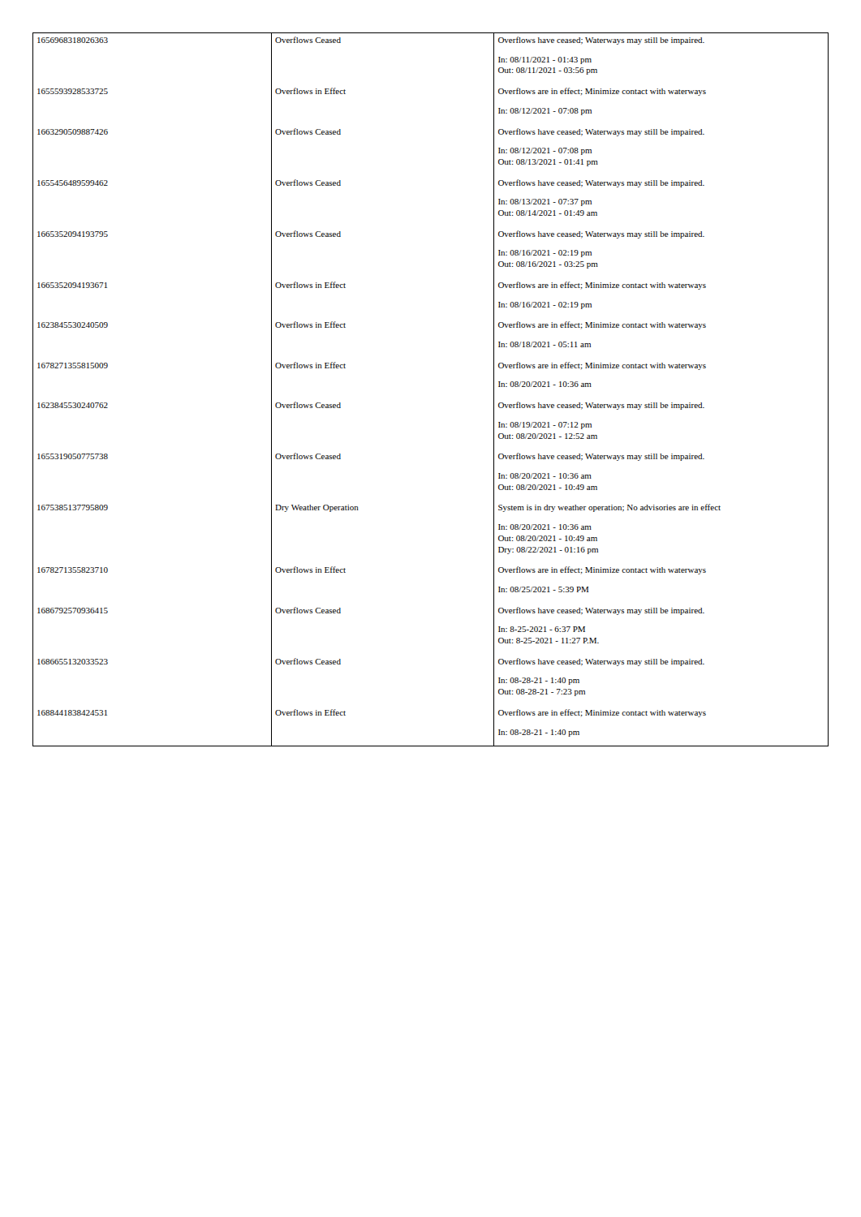| 1656968318026363 | Overflows Ceased | Overflows have ceased; Waterways may still be impaired. In: 08/11/2021 - 01:43 pm Out: 08/11/2021 - 03:56 pm |
| 1655593928533725 | Overflows in Effect | Overflows are in effect; Minimize contact with waterways In: 08/12/2021 - 07:08 pm |
| 1663290509887426 | Overflows Ceased | Overflows have ceased; Waterways may still be impaired. In: 08/12/2021 - 07:08 pm Out: 08/13/2021 - 01:41 pm |
| 1655456489599462 | Overflows Ceased | Overflows have ceased; Waterways may still be impaired. In: 08/13/2021 - 07:37 pm Out: 08/14/2021 - 01:49 am |
| 1665352094193795 | Overflows Ceased | Overflows have ceased; Waterways may still be impaired. In: 08/16/2021 - 02:19 pm Out: 08/16/2021 - 03:25 pm |
| 1665352094193671 | Overflows in Effect | Overflows are in effect; Minimize contact with waterways In: 08/16/2021 - 02:19 pm |
| 1623845530240509 | Overflows in Effect | Overflows are in effect; Minimize contact with waterways In: 08/18/2021 - 05:11 am |
| 1678271355815009 | Overflows in Effect | Overflows are in effect; Minimize contact with waterways In: 08/20/2021 - 10:36 am |
| 1623845530240762 | Overflows Ceased | Overflows have ceased; Waterways may still be impaired. In: 08/19/2021 - 07:12 pm Out: 08/20/2021 - 12:52 am |
| 1655319050775738 | Overflows Ceased | Overflows have ceased; Waterways may still be impaired. In: 08/20/2021 - 10:36 am Out: 08/20/2021 - 10:49 am |
| 1675385137795809 | Dry Weather Operation | System is in dry weather operation; No advisories are in effect In: 08/20/2021 - 10:36 am Out: 08/20/2021 - 10:49 am Dry: 08/22/2021 - 01:16 pm |
| 1678271355823710 | Overflows in Effect | Overflows are in effect; Minimize contact with waterways In: 08/25/2021 - 5:39 PM |
| 1686792570936415 | Overflows Ceased | Overflows have ceased; Waterways may still be impaired. In: 8-25-2021 - 6:37 PM Out: 8-25-2021 - 11:27 P.M. |
| 1686655132033523 | Overflows Ceased | Overflows have ceased; Waterways may still be impaired. In: 08-28-21 - 1:40 pm Out: 08-28-21 - 7:23 pm |
| 1688441838424531 | Overflows in Effect | Overflows are in effect; Minimize contact with waterways In: 08-28-21 - 1:40 pm |